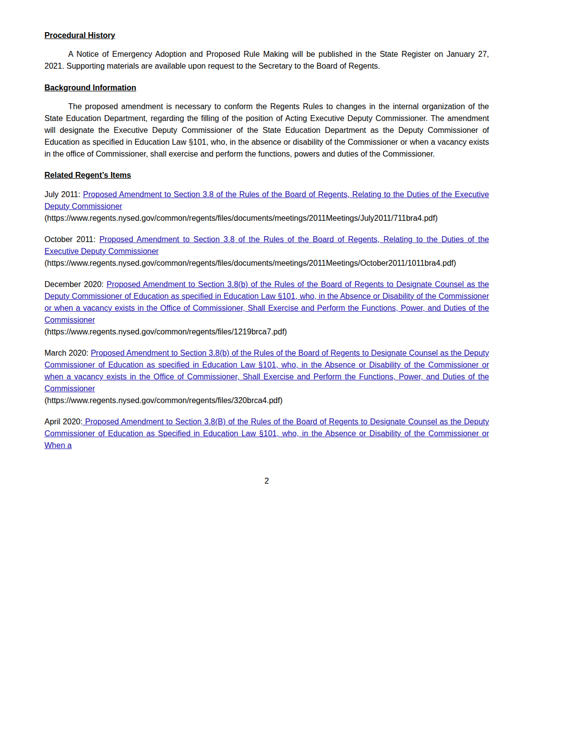Procedural History
A Notice of Emergency Adoption and Proposed Rule Making will be published in the State Register on January 27, 2021. Supporting materials are available upon request to the Secretary to the Board of Regents.
Background Information
The proposed amendment is necessary to conform the Regents Rules to changes in the internal organization of the State Education Department, regarding the filling of the position of Acting Executive Deputy Commissioner. The amendment will designate the Executive Deputy Commissioner of the State Education Department as the Deputy Commissioner of Education as specified in Education Law §101, who, in the absence or disability of the Commissioner or when a vacancy exists in the office of Commissioner, shall exercise and perform the functions, powers and duties of the Commissioner.
Related Regent’s Items
July 2011: Proposed Amendment to Section 3.8 of the Rules of the Board of Regents, Relating to the Duties of the Executive Deputy Commissioner
(https://www.regents.nysed.gov/common/regents/files/documents/meetings/2011Meetings/July2011/711bra4.pdf)
October 2011: Proposed Amendment to Section 3.8 of the Rules of the Board of Regents, Relating to the Duties of the Executive Deputy Commissioner
(https://www.regents.nysed.gov/common/regents/files/documents/meetings/2011Meetings/October2011/1011bra4.pdf)
December 2020: Proposed Amendment to Section 3.8(b) of the Rules of the Board of Regents to Designate Counsel as the Deputy Commissioner of Education as specified in Education Law §101, who, in the Absence or Disability of the Commissioner or when a vacancy exists in the Office of Commissioner, Shall Exercise and Perform the Functions, Power, and Duties of the Commissioner
(https://www.regents.nysed.gov/common/regents/files/1219brca7.pdf)
March 2020: Proposed Amendment to Section 3.8(b) of the Rules of the Board of Regents to Designate Counsel as the Deputy Commissioner of Education as specified in Education Law §101, who, in the Absence or Disability of the Commissioner or when a vacancy exists in the Office of Commissioner, Shall Exercise and Perform the Functions, Power, and Duties of the Commissioner
(https://www.regents.nysed.gov/common/regents/files/320brca4.pdf)
April 2020: Proposed Amendment to Section 3.8(B) of the Rules of the Board of Regents to Designate Counsel as the Deputy Commissioner of Education as Specified in Education Law §101, who, in the Absence or Disability of the Commissioner or When a
2